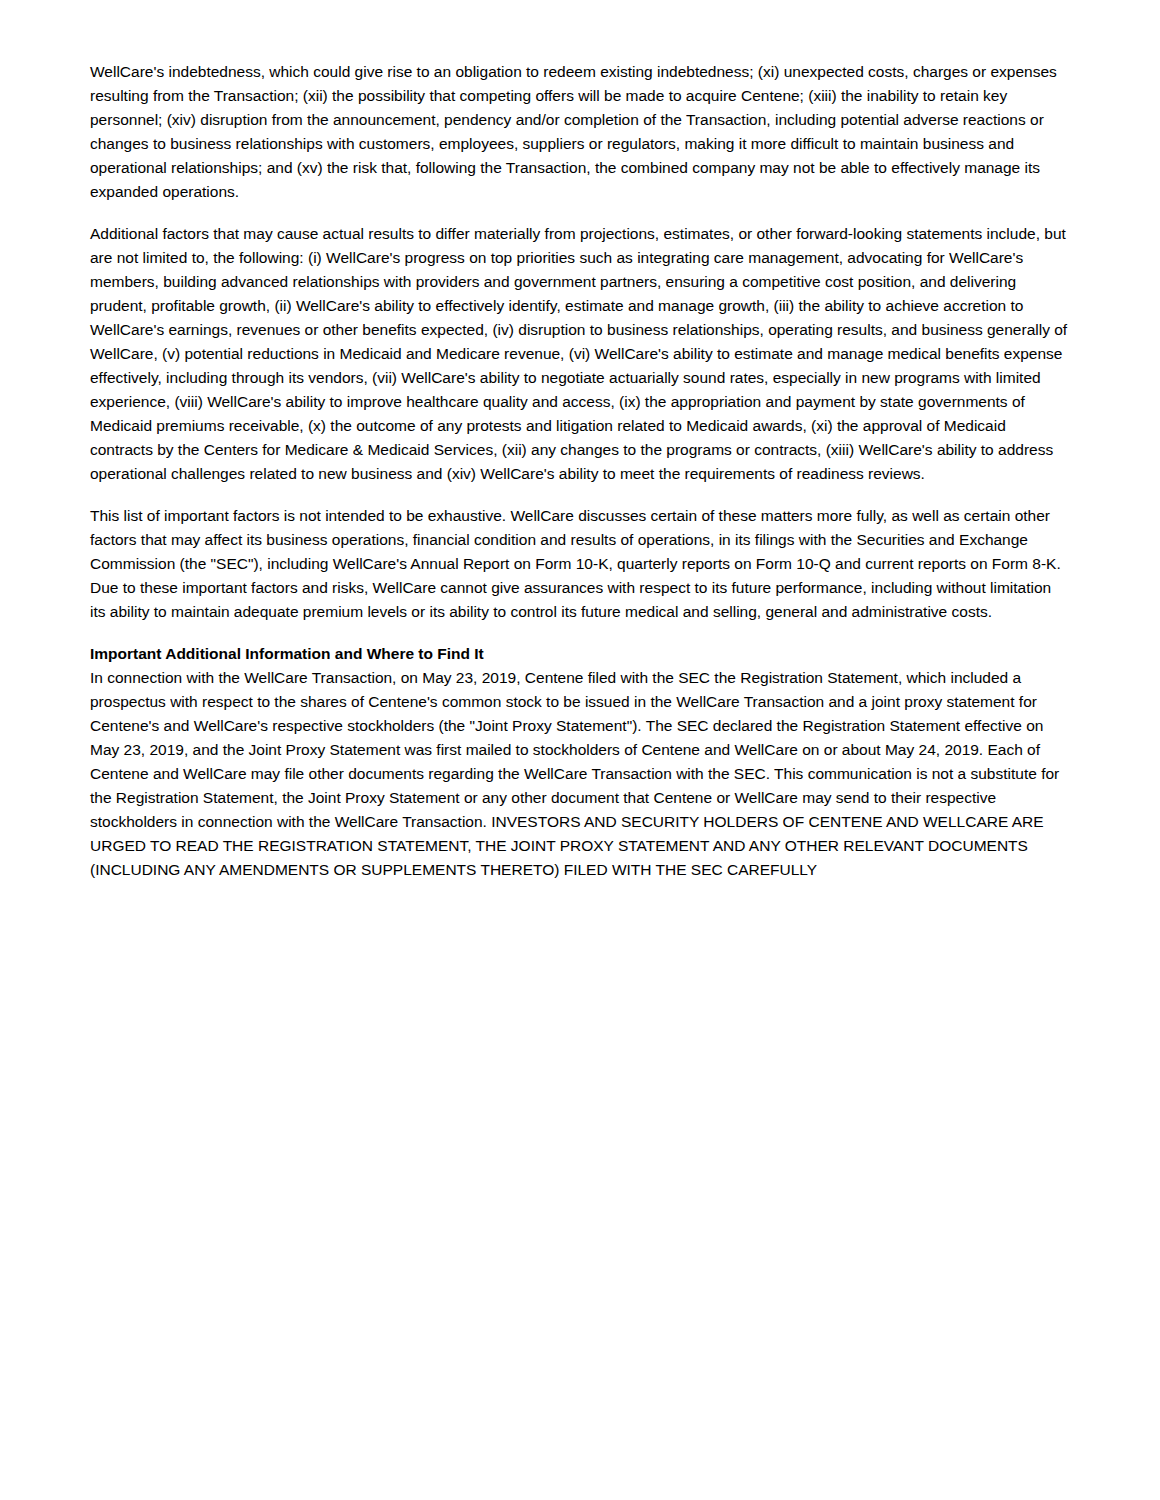WellCare's indebtedness, which could give rise to an obligation to redeem existing indebtedness; (xi) unexpected costs, charges or expenses resulting from the Transaction; (xii) the possibility that competing offers will be made to acquire Centene; (xiii) the inability to retain key personnel; (xiv) disruption from the announcement, pendency and/or completion of the Transaction, including potential adverse reactions or changes to business relationships with customers, employees, suppliers or regulators, making it more difficult to maintain business and operational relationships; and (xv) the risk that, following the Transaction, the combined company may not be able to effectively manage its expanded operations.
Additional factors that may cause actual results to differ materially from projections, estimates, or other forward-looking statements include, but are not limited to, the following: (i) WellCare's progress on top priorities such as integrating care management, advocating for WellCare's members, building advanced relationships with providers and government partners, ensuring a competitive cost position, and delivering prudent, profitable growth, (ii) WellCare's ability to effectively identify, estimate and manage growth, (iii) the ability to achieve accretion to WellCare's earnings, revenues or other benefits expected, (iv) disruption to business relationships, operating results, and business generally of WellCare, (v) potential reductions in Medicaid and Medicare revenue, (vi) WellCare's ability to estimate and manage medical benefits expense effectively, including through its vendors, (vii) WellCare's ability to negotiate actuarially sound rates, especially in new programs with limited experience, (viii) WellCare's ability to improve healthcare quality and access, (ix) the appropriation and payment by state governments of Medicaid premiums receivable, (x) the outcome of any protests and litigation related to Medicaid awards, (xi) the approval of Medicaid contracts by the Centers for Medicare & Medicaid Services, (xii) any changes to the programs or contracts, (xiii) WellCare's ability to address operational challenges related to new business and (xiv) WellCare's ability to meet the requirements of readiness reviews.
This list of important factors is not intended to be exhaustive. WellCare discusses certain of these matters more fully, as well as certain other factors that may affect its business operations, financial condition and results of operations, in its filings with the Securities and Exchange Commission (the "SEC"), including WellCare's Annual Report on Form 10-K, quarterly reports on Form 10-Q and current reports on Form 8-K. Due to these important factors and risks, WellCare cannot give assurances with respect to its future performance, including without limitation its ability to maintain adequate premium levels or its ability to control its future medical and selling, general and administrative costs.
Important Additional Information and Where to Find It
In connection with the WellCare Transaction, on May 23, 2019, Centene filed with the SEC the Registration Statement, which included a prospectus with respect to the shares of Centene's common stock to be issued in the WellCare Transaction and a joint proxy statement for Centene's and WellCare's respective stockholders (the "Joint Proxy Statement"). The SEC declared the Registration Statement effective on May 23, 2019, and the Joint Proxy Statement was first mailed to stockholders of Centene and WellCare on or about May 24, 2019. Each of Centene and WellCare may file other documents regarding the WellCare Transaction with the SEC. This communication is not a substitute for the Registration Statement, the Joint Proxy Statement or any other document that Centene or WellCare may send to their respective stockholders in connection with the WellCare Transaction. INVESTORS AND SECURITY HOLDERS OF CENTENE AND WELLCARE ARE URGED TO READ THE REGISTRATION STATEMENT, THE JOINT PROXY STATEMENT AND ANY OTHER RELEVANT DOCUMENTS (INCLUDING ANY AMENDMENTS OR SUPPLEMENTS THERETO) FILED WITH THE SEC CAREFULLY